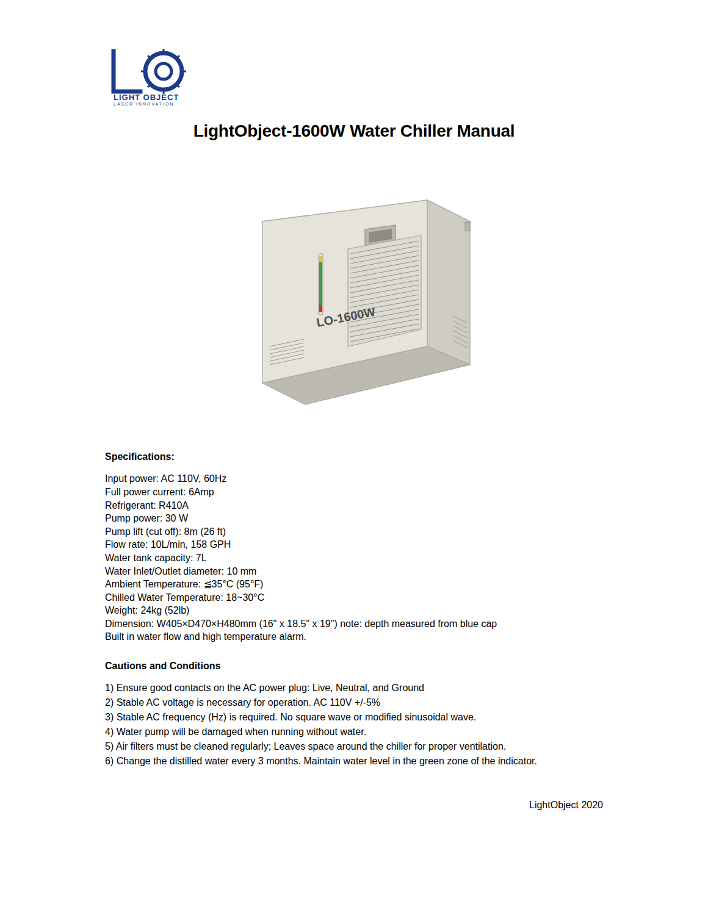LIGHT OBJECT LASER INNOVATION
LightObject-1600W Water Chiller Manual
LO-1600W
Specifications:
Input power: AC 110V, 60Hz
Full power current: 6Amp
Refrigerant: R410A
Pump power: 30 W
Pump lift (cut off): 8m (26 ft)
Flow rate: 10L/min, 158 GPH
Water tank capacity: 7L
Water Inlet/Outlet diameter: 10 mm
Ambient Temperature: ≦35°C (95°F)
Chilled Water Temperature: 18~30°C
Weight: 24kg (52lb)
Dimension: W405×D470×H480mm (16" x 18.5" x 19") note: depth measured from blue cap
Built in water flow and high temperature alarm.
Cautions and Conditions
1) Ensure good contacts on the AC power plug: Live, Neutral, and Ground
2) Stable AC voltage is necessary for operation. AC 110V +/-5%
3) Stable AC frequency (Hz) is required. No square wave or modified sinusoidal wave.
4) Water pump will be damaged when running without water.
5) Air filters must be cleaned regularly; Leaves space around the chiller for proper ventilation.
6) Change the distilled water every 3 months. Maintain water level in the green zone of the indicator.
LightObject 2020